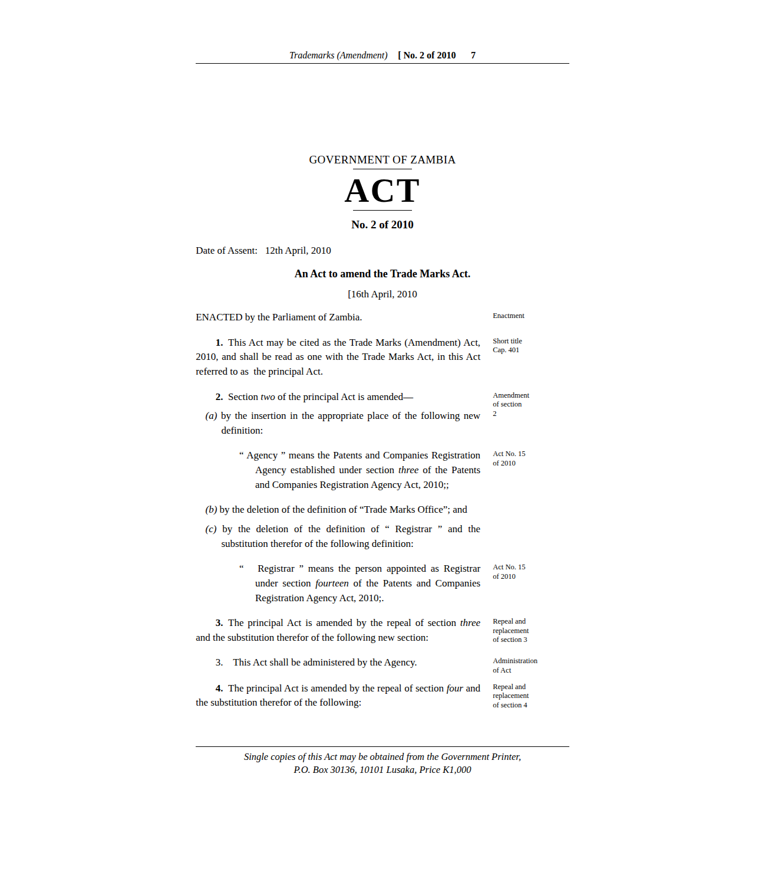Trademarks (Amendment) [ No. 2 of 2010 7
GOVERNMENT OF ZAMBIA
ACT
No. 2 of 2010
Date of Assent: 12th April, 2010
An Act to amend the Trade Marks Act.
[16th April, 2010
ENACTED by the Parliament of Zambia.
Enactment
1. This Act may be cited as the Trade Marks (Amendment) Act, 2010, and shall be read as one with the Trade Marks Act, in this Act referred to as the principal Act.
Short title Cap. 401
2. Section two of the principal Act is amended—
(a) by the insertion in the appropriate place of the following new definition:
Amendment of section 2
“ Agency ” means the Patents and Companies Registration Agency established under section three of the Patents and Companies Registration Agency Act, 2010;;
Act No. 15 of 2010
(b) by the deletion of the definition of “Trade Marks Office”; and
(c) by the deletion of the definition of “ Registrar ” and the substitution therefor of the following definition:
“ Registrar ” means the person appointed as Registrar under section fourteen of the Patents and Companies Registration Agency Act, 2010;.
Act No. 15 of 2010
3. The principal Act is amended by the repeal of section three and the substitution therefor of the following new section:
Repeal and replacement of section 3
3. This Act shall be administered by the Agency.
Administration of Act
4. The principal Act is amended by the repeal of section four and the substitution therefor of the following:
Repeal and replacement of section 4
Single copies of this Act may be obtained from the Government Printer,
P.O. Box 30136, 10101 Lusaka, Price K1,000